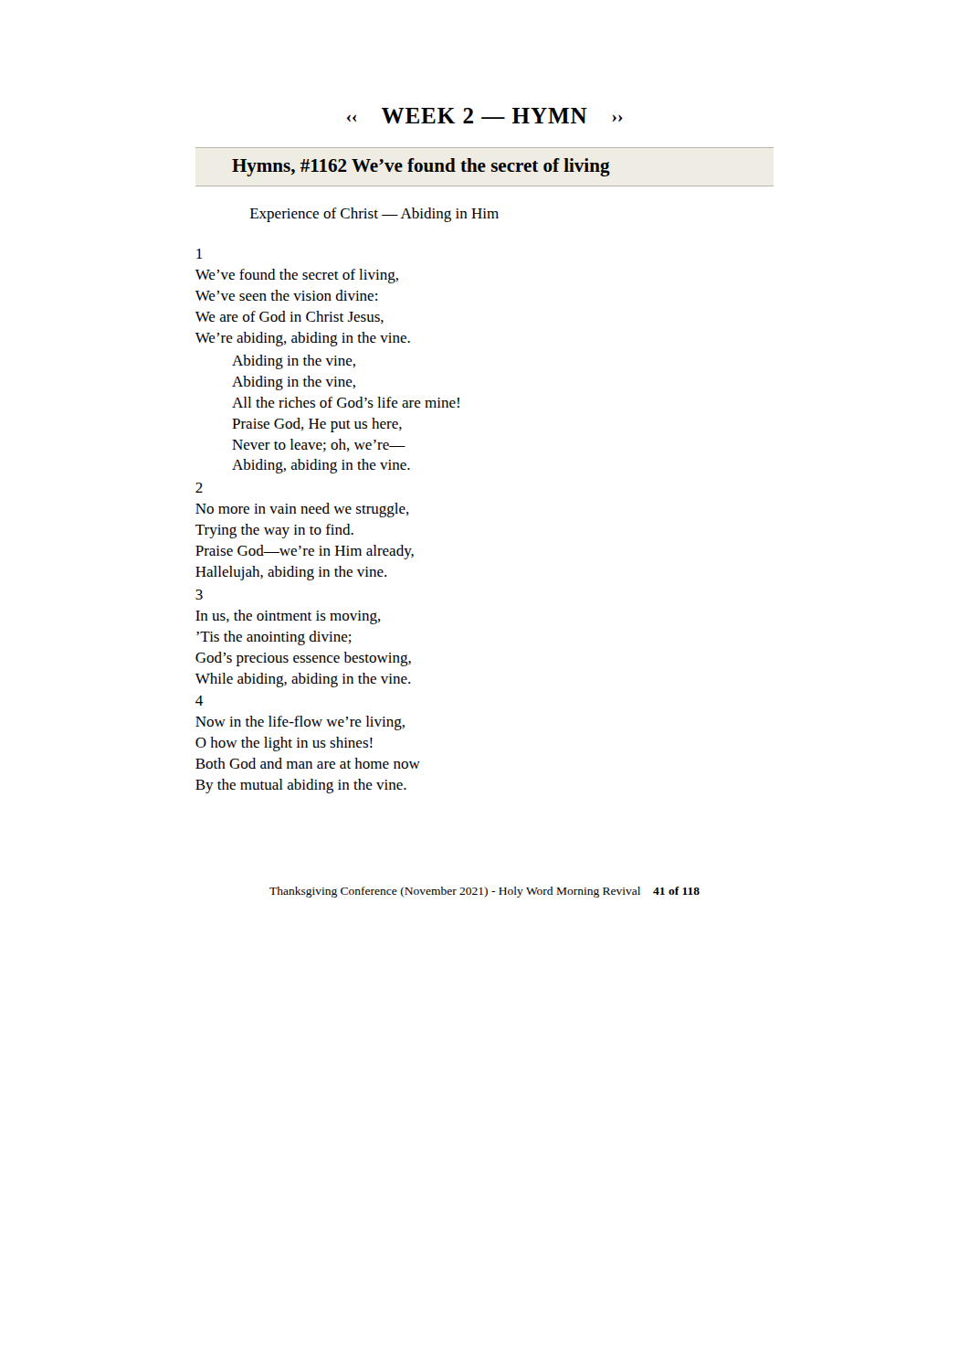‹‹ WEEK 2 — HYMN ››
Hymns, #1162 We’ve found the secret of living
Experience of Christ — Abiding in Him
1
We’ve found the secret of living,
We’ve seen the vision divine:
We are of God in Christ Jesus,
We’re abiding, abiding in the vine.
Abiding in the vine,
Abiding in the vine,
All the riches of God’s life are mine!
Praise God, He put us here,
Never to leave; oh, we’re—
Abiding, abiding in the vine.
2
No more in vain need we struggle,
Trying the way in to find.
Praise God—we’re in Him already,
Hallelujah, abiding in the vine.
3
In us, the ointment is moving,
’Tis the anointing divine;
God’s precious essence bestowing,
While abiding, abiding in the vine.
4
Now in the life-flow we’re living,
O how the light in us shines!
Both God and man are at home now
By the mutual abiding in the vine.
Thanksgiving Conference (November 2021) - Holy Word Morning Revival 41 of 118